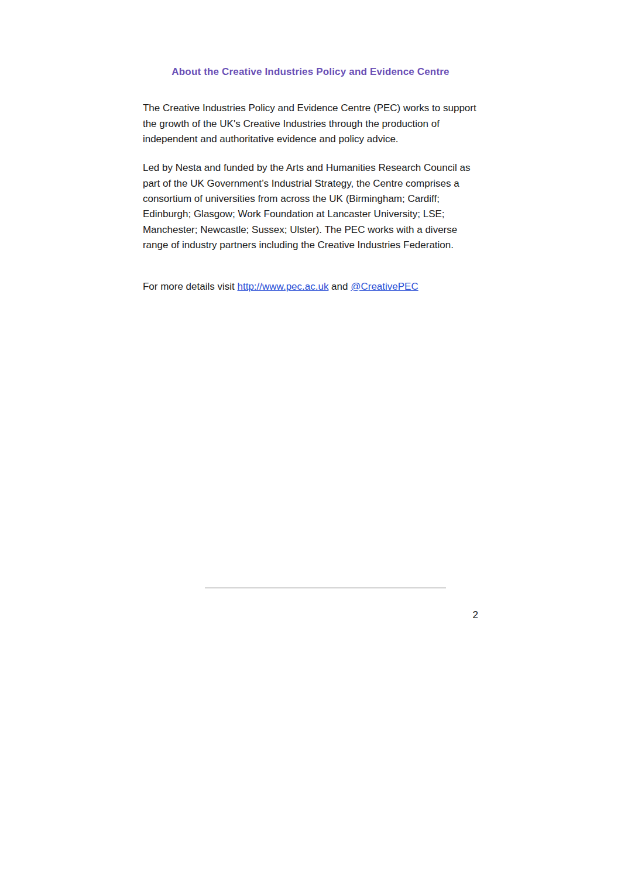About the Creative Industries Policy and Evidence Centre
The Creative Industries Policy and Evidence Centre (PEC) works to support the growth of the UK's Creative Industries through the production of independent and authoritative evidence and policy advice.
Led by Nesta and funded by the Arts and Humanities Research Council as part of the UK Government’s Industrial Strategy, the Centre comprises a consortium of universities from across the UK (Birmingham; Cardiff; Edinburgh; Glasgow; Work Foundation at Lancaster University; LSE; Manchester; Newcastle; Sussex; Ulster). The PEC works with a diverse range of industry partners including the Creative Industries Federation.
For more details visit http://www.pec.ac.uk and @CreativePEC
2